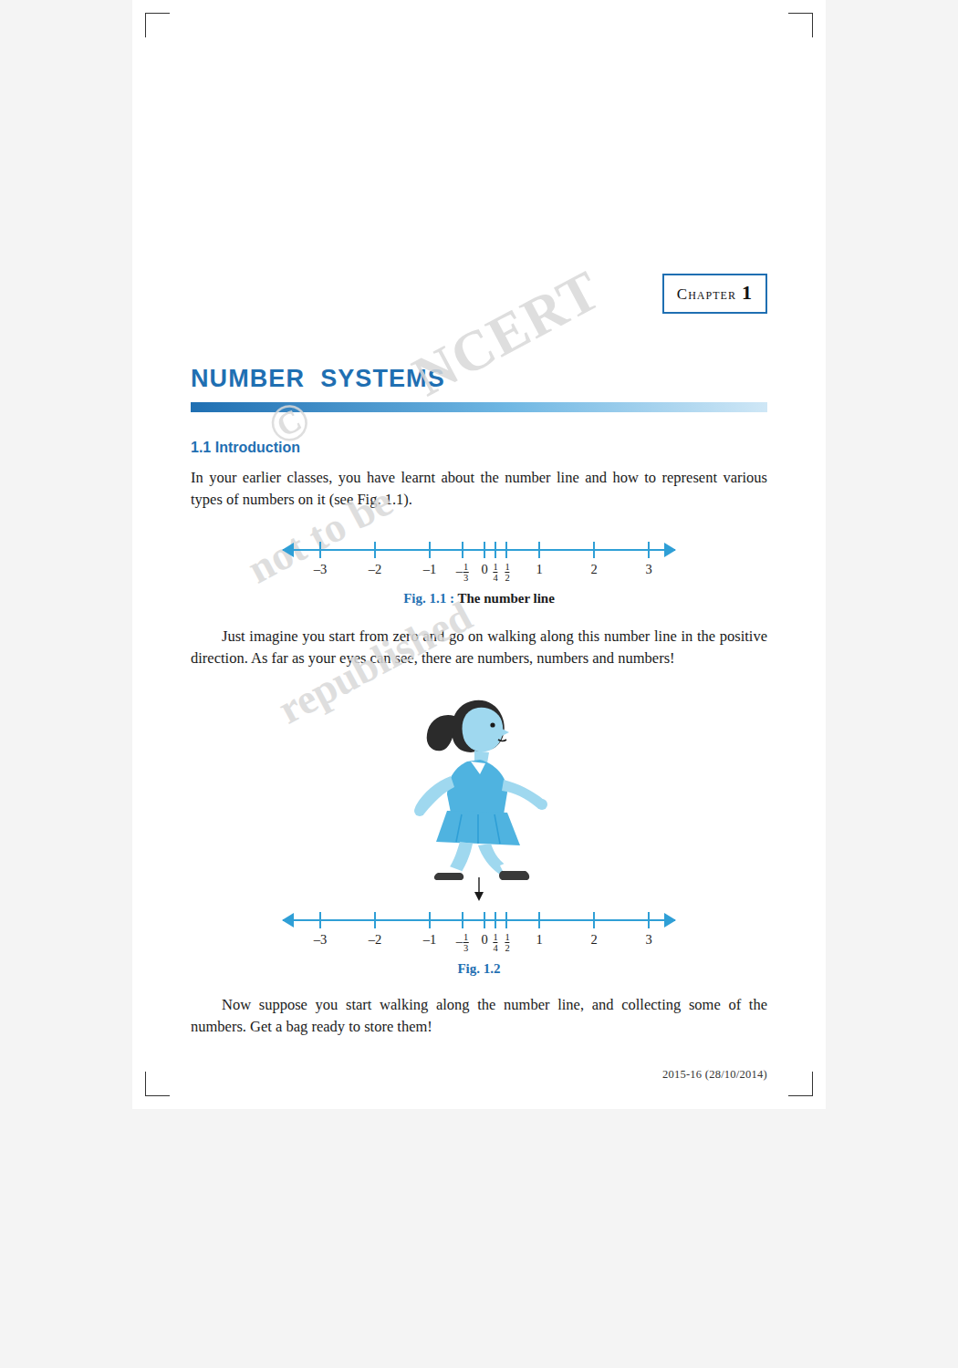NCERT
©
not to be
republished
Chapter1
NUMBER SYSTEMS
1.1 Introduction
In your earlier classes, you have learnt about the number line and how to represent various types of numbers on it (see Fig. 1.1).
–3
–2
–1
–13
0
14
12
1
2
3
Fig. 1.1 : The number line
Just imagine you start from zero and go on walking along this number line in the positive direction. As far as your eyes can see, there are numbers, numbers and numbers!
–3
–2
–1
–13
0
14
12
1
2
3
Fig. 1.2
Now suppose you start walking along the number line, and collecting some of the numbers. Get a bag ready to store them!
2015-16 (28/10/2014)